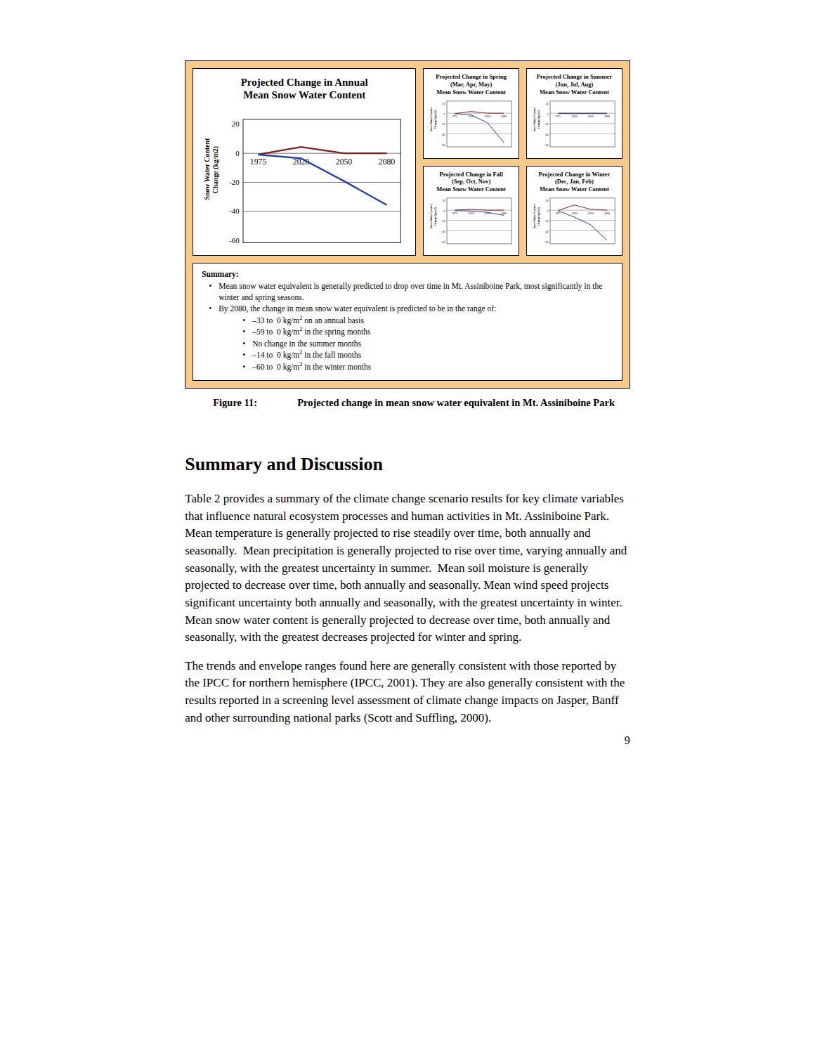Projected Change in Annual
Mean Snow Water Content
Snow Water Content Change (kg/m2) 20 0 -20 -40 -60 1975 2020 2050 2080
Projected Change in Spring
(Mar, Apr, May)
Mean Snow Water Content
Snow Water Content Change (kg/m2) 20 0 -20 -40 -60 1975 2020 2050 2080
Projected Change in Summer
(Jun, Jul, Aug)
Mean Snow Water Content
Snow Water Content Change (kg/m2) 20 0 -20 -40 -60 1975 2020 2050 2080
Projected Change in Fall
(Sep, Oct, Nov)
Mean Snow Water Content
Snow Water Content Change (kg/m2) 20 0 -20 -40 -60 1975 2020 2050 2080
Projected Change in Winter
(Dec, Jan, Feb)
Mean Snow Water Content
Snow Water Content Change (kg/m2) 20 0 -20 -40 -60 1975 2020 2050 2080
Summary:
Mean snow water equivalent is generally predicted to drop over time in Mt. Assiniboine Park, most significantly in the winter and spring seasons.
By 2080, the change in mean snow water equivalent is predicted to be in the range of:
–33 to 0 kg/m2 on an annual basis
–59 to 0 kg/m2 in the spring months
No change in the summer months
–14 to 0 kg/m2 in the fall months
–60 to 0 kg/m2 in the winter months
Figure 11: Projected change in mean snow water equivalent in Mt. Assiniboine Park
Summary and Discussion
Table 2 provides a summary of the climate change scenario results for key climate variables that influence natural ecosystem processes and human activities in Mt. Assiniboine Park. Mean temperature is generally projected to rise steadily over time, both annually and seasonally. Mean precipitation is generally projected to rise over time, varying annually and seasonally, with the greatest uncertainty in summer. Mean soil moisture is generally projected to decrease over time, both annually and seasonally. Mean wind speed projects significant uncertainty both annually and seasonally, with the greatest uncertainty in winter. Mean snow water content is generally projected to decrease over time, both annually and seasonally, with the greatest decreases projected for winter and spring.
The trends and envelope ranges found here are generally consistent with those reported by the IPCC for northern hemisphere (IPCC, 2001). They are also generally consistent with the results reported in a screening level assessment of climate change impacts on Jasper, Banff and other surrounding national parks (Scott and Suffling, 2000).
9